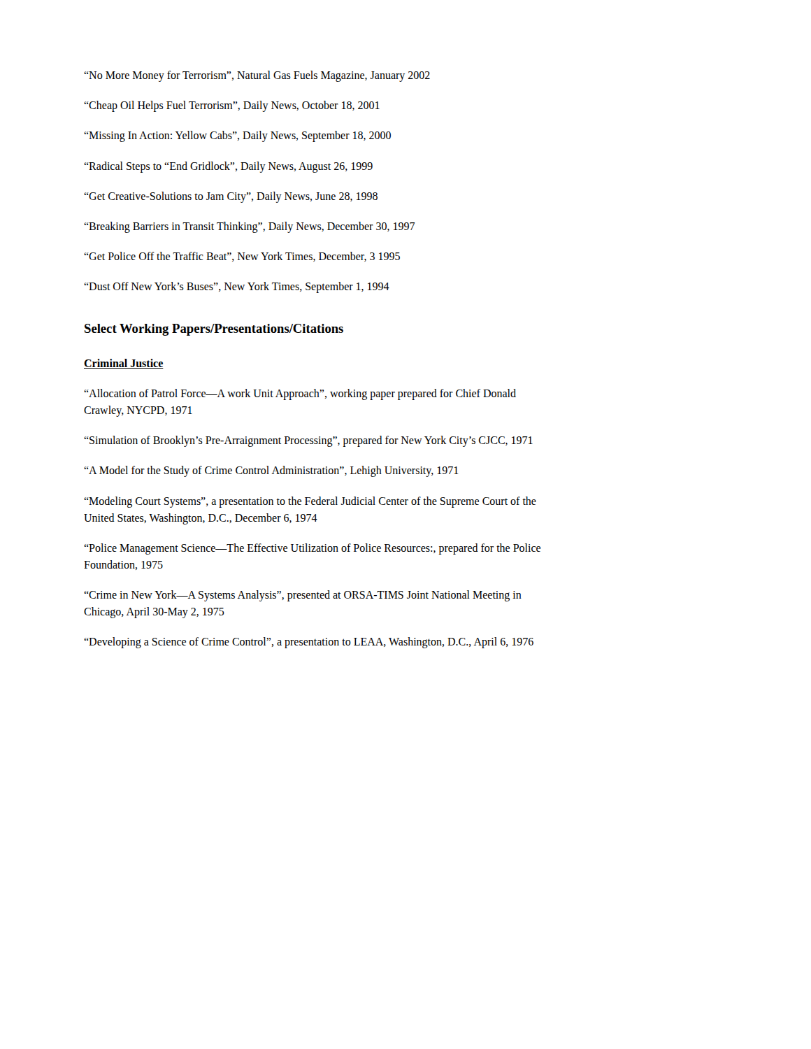“No More Money for Terrorism”, Natural Gas Fuels Magazine, January 2002
“Cheap Oil Helps Fuel Terrorism”, Daily News, October 18, 2001
“Missing In Action: Yellow Cabs”, Daily News, September 18, 2000
“Radical Steps to “End Gridlock”, Daily News, August 26, 1999
“Get Creative-Solutions to Jam City”, Daily News, June 28, 1998
“Breaking Barriers in Transit Thinking”, Daily News, December 30, 1997
“Get Police Off the Traffic Beat”, New York Times, December, 3 1995
“Dust Off New York’s Buses”, New York Times, September 1, 1994
Select Working Papers/Presentations/Citations
Criminal Justice
“Allocation of Patrol Force—A work Unit Approach”, working paper prepared for Chief Donald Crawley, NYCPD, 1971
“Simulation of Brooklyn’s Pre-Arraignment Processing”, prepared for New York City’s CJCC, 1971
“A Model for the Study of Crime Control Administration”, Lehigh University, 1971
“Modeling Court Systems”, a presentation to the Federal Judicial Center of the Supreme Court of the United States, Washington, D.C., December 6, 1974
“Police Management Science—The Effective Utilization of Police Resources:, prepared for the Police Foundation, 1975
“Crime in New York—A Systems Analysis”, presented at ORSA-TIMS Joint National Meeting in Chicago, April 30-May 2, 1975
“Developing a Science of Crime Control”, a presentation to LEAA, Washington, D.C., April 6, 1976